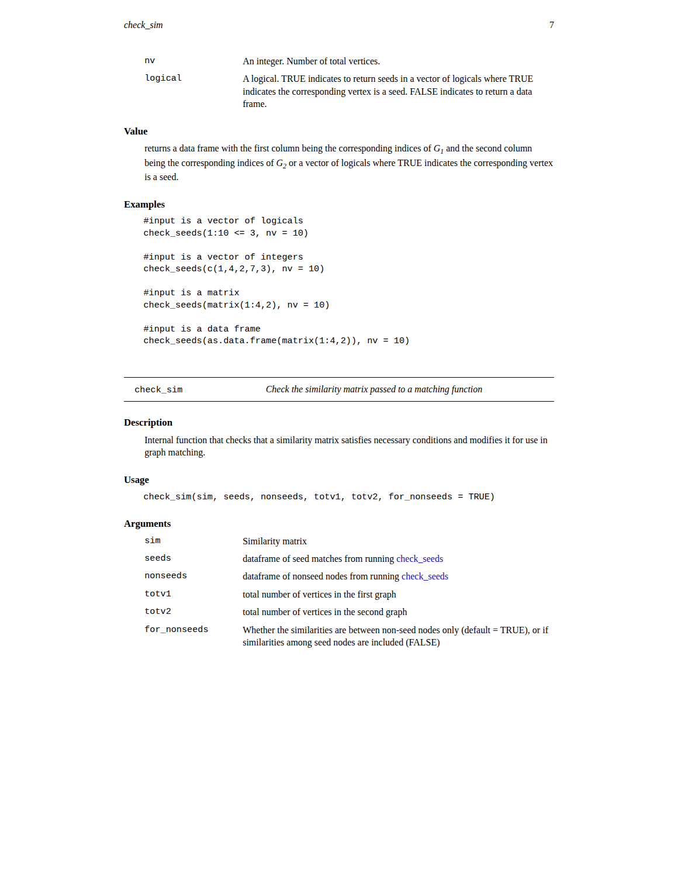check_sim 7
nv
An integer. Number of total vertices.
logical
A logical. TRUE indicates to return seeds in a vector of logicals where TRUE indicates the corresponding vertex is a seed. FALSE indicates to return a data frame.
Value
returns a data frame with the first column being the corresponding indices of G1 and the second column being the corresponding indices of G2 or a vector of logicals where TRUE indicates the corresponding vertex is a seed.
Examples
#input is a vector of logicals
check_seeds(1:10 <= 3, nv = 10)

#input is a vector of integers
check_seeds(c(1,4,2,7,3), nv = 10)

#input is a matrix
check_seeds(matrix(1:4,2), nv = 10)

#input is a data frame
check_seeds(as.data.frame(matrix(1:4,2)), nv = 10)
check_sim Check the similarity matrix passed to a matching function
Description
Internal function that checks that a similarity matrix satisfies necessary conditions and modifies it for use in graph matching.
Usage
check_sim(sim, seeds, nonseeds, totv1, totv2, for_nonseeds = TRUE)
Arguments
sim
Similarity matrix
seeds
dataframe of seed matches from running check_seeds
nonseeds
dataframe of nonseed nodes from running check_seeds
totv1
total number of vertices in the first graph
totv2
total number of vertices in the second graph
for_nonseeds
Whether the similarities are between non-seed nodes only (default = TRUE), or if similarities among seed nodes are included (FALSE)